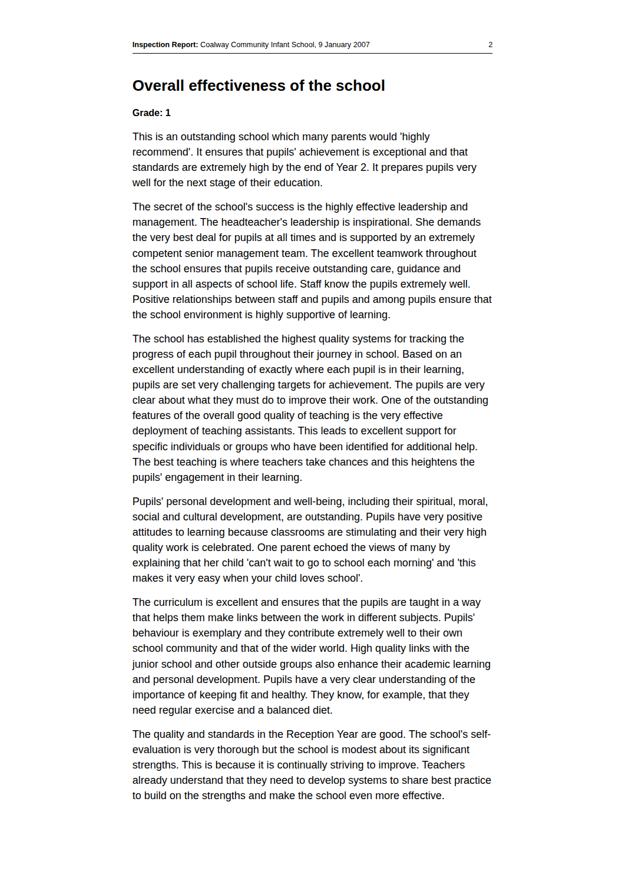Inspection Report: Coalway Community Infant School, 9 January 2007
2
Overall effectiveness of the school
Grade: 1
This is an outstanding school which many parents would 'highly recommend'. It ensures that pupils' achievement is exceptional and that standards are extremely high by the end of Year 2. It prepares pupils very well for the next stage of their education.
The secret of the school's success is the highly effective leadership and management. The headteacher's leadership is inspirational. She demands the very best deal for pupils at all times and is supported by an extremely competent senior management team. The excellent teamwork throughout the school ensures that pupils receive outstanding care, guidance and support in all aspects of school life. Staff know the pupils extremely well. Positive relationships between staff and pupils and among pupils ensure that the school environment is highly supportive of learning.
The school has established the highest quality systems for tracking the progress of each pupil throughout their journey in school. Based on an excellent understanding of exactly where each pupil is in their learning, pupils are set very challenging targets for achievement. The pupils are very clear about what they must do to improve their work. One of the outstanding features of the overall good quality of teaching is the very effective deployment of teaching assistants. This leads to excellent support for specific individuals or groups who have been identified for additional help. The best teaching is where teachers take chances and this heightens the pupils' engagement in their learning.
Pupils' personal development and well-being, including their spiritual, moral, social and cultural development, are outstanding. Pupils have very positive attitudes to learning because classrooms are stimulating and their very high quality work is celebrated. One parent echoed the views of many by explaining that her child 'can't wait to go to school each morning' and 'this makes it very easy when your child loves school'.
The curriculum is excellent and ensures that the pupils are taught in a way that helps them make links between the work in different subjects. Pupils' behaviour is exemplary and they contribute extremely well to their own school community and that of the wider world. High quality links with the junior school and other outside groups also enhance their academic learning and personal development. Pupils have a very clear understanding of the importance of keeping fit and healthy. They know, for example, that they need regular exercise and a balanced diet.
The quality and standards in the Reception Year are good. The school's self-evaluation is very thorough but the school is modest about its significant strengths. This is because it is continually striving to improve. Teachers already understand that they need to develop systems to share best practice to build on the strengths and make the school even more effective.